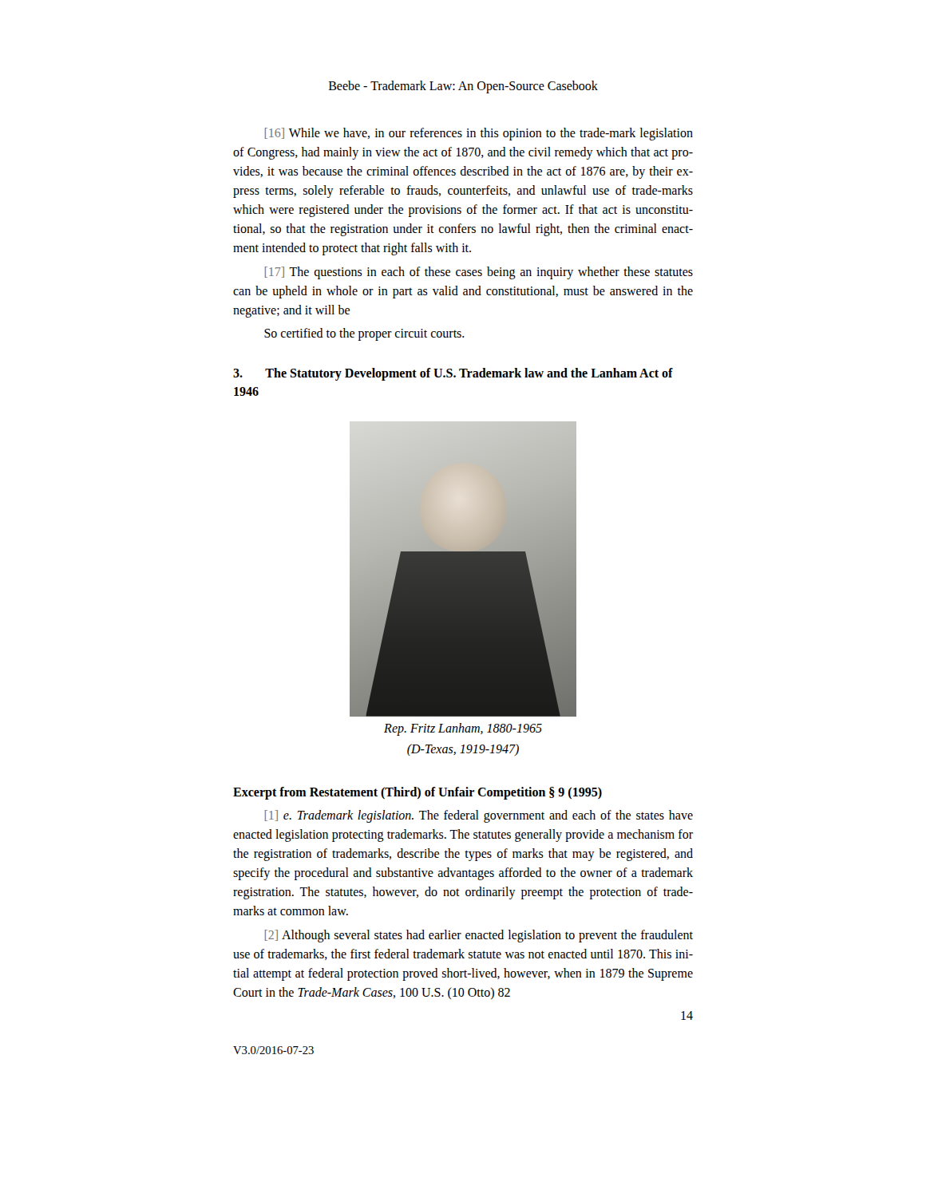Beebe - Trademark Law: An Open-Source Casebook
[16] While we have, in our references in this opinion to the trade-mark legislation of Congress, had mainly in view the act of 1870, and the civil remedy which that act provides, it was because the criminal offences described in the act of 1876 are, by their express terms, solely referable to frauds, counterfeits, and unlawful use of trade-marks which were registered under the provisions of the former act. If that act is unconstitutional, so that the registration under it confers no lawful right, then the criminal enactment intended to protect that right falls with it.
[17] The questions in each of these cases being an inquiry whether these statutes can be upheld in whole or in part as valid and constitutional, must be answered in the negative; and it will be
So certified to the proper circuit courts.
3. The Statutory Development of U.S. Trademark law and the Lanham Act of 1946
Rep. Fritz Lanham, 1880-1965
(D-Texas, 1919-1947)
Excerpt from Restatement (Third) of Unfair Competition § 9 (1995)
[1] e. Trademark legislation. The federal government and each of the states have enacted legislation protecting trademarks. The statutes generally provide a mechanism for the registration of trademarks, describe the types of marks that may be registered, and specify the procedural and substantive advantages afforded to the owner of a trademark registration. The statutes, however, do not ordinarily preempt the protection of trademarks at common law.
[2] Although several states had earlier enacted legislation to prevent the fraudulent use of trademarks, the first federal trademark statute was not enacted until 1870. This initial attempt at federal protection proved short-lived, however, when in 1879 the Supreme Court in the Trade-Mark Cases, 100 U.S. (10 Otto) 82
14
V3.0/2016-07-23